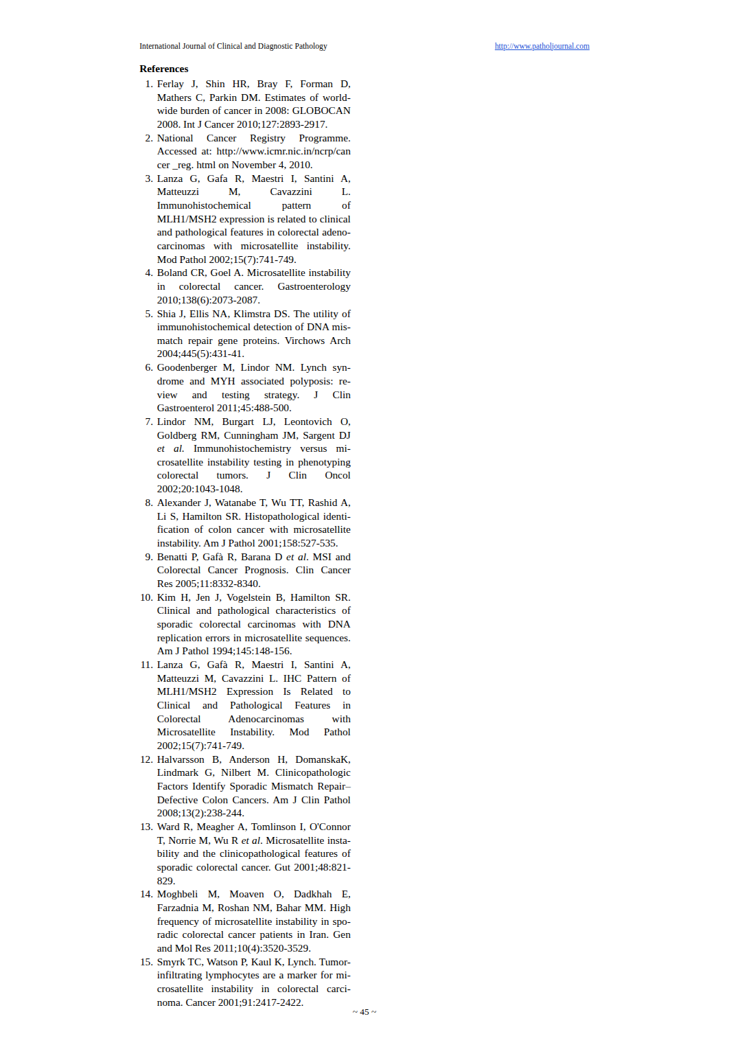International Journal of Clinical and Diagnostic Pathology http://www.patholjournal.com
References
Ferlay J, Shin HR, Bray F, Forman D, Mathers C, Parkin DM. Estimates of worldwide burden of cancer in 2008: GLOBOCAN 2008. Int J Cancer 2010;127:2893-2917.
National Cancer Registry Programme. Accessed at: http://www.icmr.nic.in/ncrp/cancer _reg. html on November 4, 2010.
Lanza G, Gafa R, Maestri I, Santini A, Matteuzzi M, Cavazzini L. Immunohistochemical pattern of MLH1/MSH2 expression is related to clinical and pathological features in colorectal adenocarcinomas with microsatellite instability. Mod Pathol 2002;15(7):741-749.
Boland CR, Goel A. Microsatellite instability in colorectal cancer. Gastroenterology 2010;138(6):2073-2087.
Shia J, Ellis NA, Klimstra DS. The utility of immunohistochemical detection of DNA mismatch repair gene proteins. Virchows Arch 2004;445(5):431-41.
Goodenberger M, Lindor NM. Lynch syndrome and MYH associated polyposis: review and testing strategy. J Clin Gastroenterol 2011;45:488-500.
Lindor NM, Burgart LJ, Leontovich O, Goldberg RM, Cunningham JM, Sargent DJ et al. Immunohistochemistry versus microsatellite instability testing in phenotyping colorectal tumors. J Clin Oncol 2002;20:1043-1048.
Alexander J, Watanabe T, Wu TT, Rashid A, Li S, Hamilton SR. Histopathological identification of colon cancer with microsatellite instability. Am J Pathol 2001;158:527-535.
Benatti P, Gafà R, Barana D et al. MSI and Colorectal Cancer Prognosis. Clin Cancer Res 2005;11:8332-8340.
Kim H, Jen J, Vogelstein B, Hamilton SR. Clinical and pathological characteristics of sporadic colorectal carcinomas with DNA replication errors in microsatellite sequences. Am J Pathol 1994;145:148-156.
Lanza G, Gafà R, Maestri I, Santini A, Matteuzzi M, Cavazzini L. IHC Pattern of MLH1/MSH2 Expression Is Related to Clinical and Pathological Features in Colorectal Adenocarcinomas with Microsatellite Instability. Mod Pathol 2002;15(7):741-749.
Halvarsson B, Anderson H, DomanskaK, Lindmark G, Nilbert M. Clinicopathologic Factors Identify Sporadic Mismatch Repair–Defective Colon Cancers. Am J Clin Pathol 2008;13(2):238-244.
Ward R, Meagher A, Tomlinson I, O'Connor T, Norrie M, Wu R et al. Microsatellite instability and the clinicopathological features of sporadic colorectal cancer. Gut 2001;48:821-829.
Moghbeli M, Moaven O, Dadkhah E, Farzadnia M, Roshan NM, Bahar MM. High frequency of microsatellite instability in sporadic colorectal cancer patients in Iran. Gen and Mol Res 2011;10(4):3520-3529.
Smyrk TC, Watson P, Kaul K, Lynch. Tumor-infiltrating lymphocytes are a marker for microsatellite instability in colorectal carcinoma. Cancer 2001;91:2417-2422.
~ 45 ~